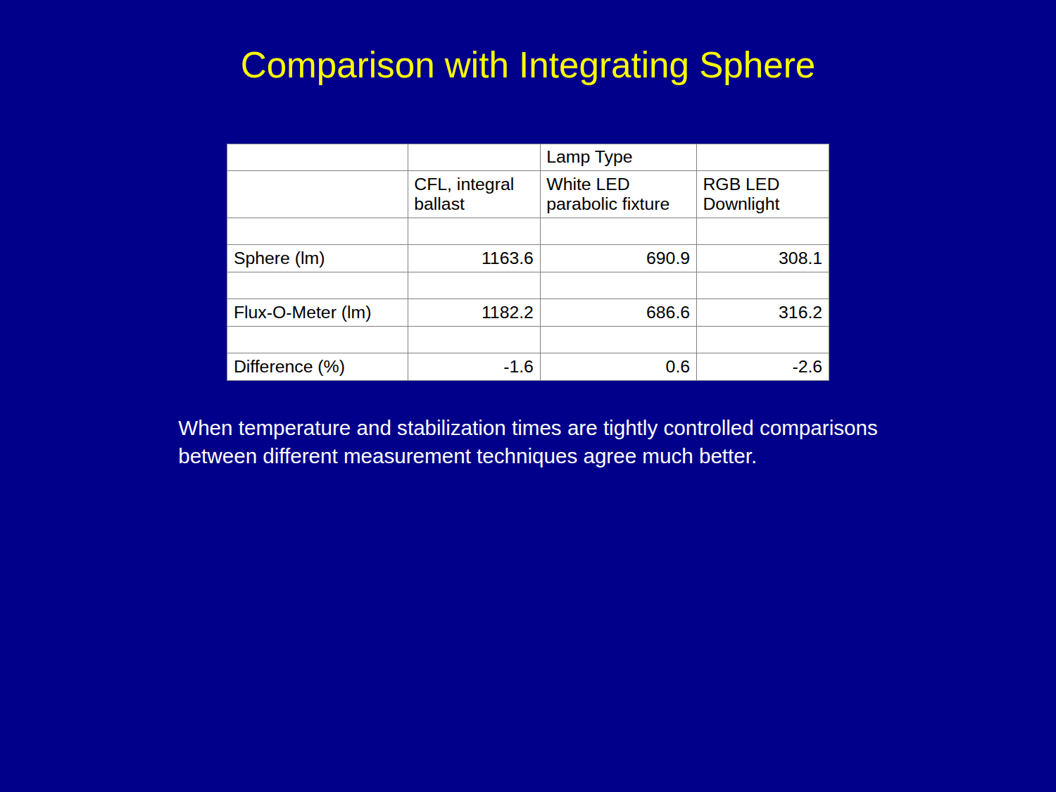Comparison with Integrating Sphere
| | | Lamp Type | |
| | CFL, integral ballast | White LED parabolic fixture | RGB LED Downlight |
| Sphere (lm) | 1163.6 | 690.9 | 308.1 |
| Flux-O-Meter (lm) | 1182.2 | 686.6 | 316.2 |
| Difference (%) | -1.6 | 0.6 | -2.6 |
When temperature and stabilization times are tightly controlled comparisons between different measurement techniques agree much better.